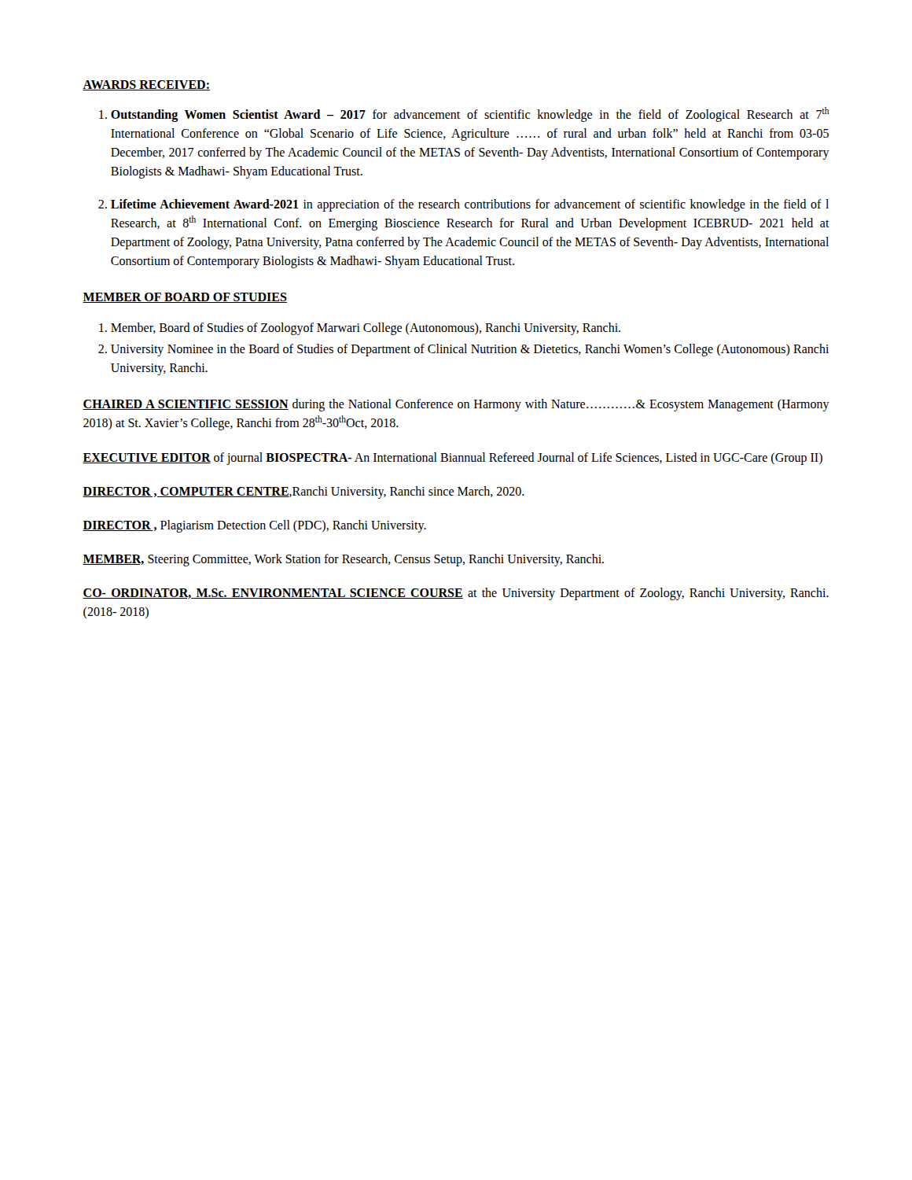AWARDS RECEIVED:
Outstanding Women Scientist Award – 2017 for advancement of scientific knowledge in the field of Zoological Research at 7th International Conference on “Global Scenario of Life Science, Agriculture …… of rural and urban folk” held at Ranchi from 03-05 December, 2017 conferred by The Academic Council of the METAS of Seventh- Day Adventists, International Consortium of Contemporary Biologists & Madhawi- Shyam Educational Trust.
Lifetime Achievement Award-2021 in appreciation of the research contributions for advancement of scientific knowledge in the field of l Research, at 8th International Conf. on Emerging Bioscience Research for Rural and Urban Development ICEBRUD- 2021 held at Department of Zoology, Patna University, Patna conferred by The Academic Council of the METAS of Seventh- Day Adventists, International Consortium of Contemporary Biologists & Madhawi- Shyam Educational Trust.
MEMBER OF BOARD OF STUDIES
Member, Board of Studies of Zoologyof Marwari College (Autonomous), Ranchi University, Ranchi.
University Nominee in the Board of Studies of Department of Clinical Nutrition & Dietetics, Ranchi Women’s College (Autonomous) Ranchi University, Ranchi.
CHAIRED A SCIENTIFIC SESSION during the National Conference on Harmony with Nature…………& Ecosystem Management (Harmony 2018) at St. Xavier’s College, Ranchi from 28th-30thOct, 2018.
EXECUTIVE EDITOR of journal BIOSPECTRA- An International Biannual Refereed Journal of Life Sciences, Listed in UGC-Care (Group II)
DIRECTOR , COMPUTER CENTRE,Ranchi University, Ranchi since March, 2020.
DIRECTOR , Plagiarism Detection Cell (PDC), Ranchi University.
MEMBER, Steering Committee, Work Station for Research, Census Setup, Ranchi University, Ranchi.
CO- ORDINATOR, M.Sc. ENVIRONMENTAL SCIENCE COURSE at the University Department of Zoology, Ranchi University, Ranchi. (2018- 2018)